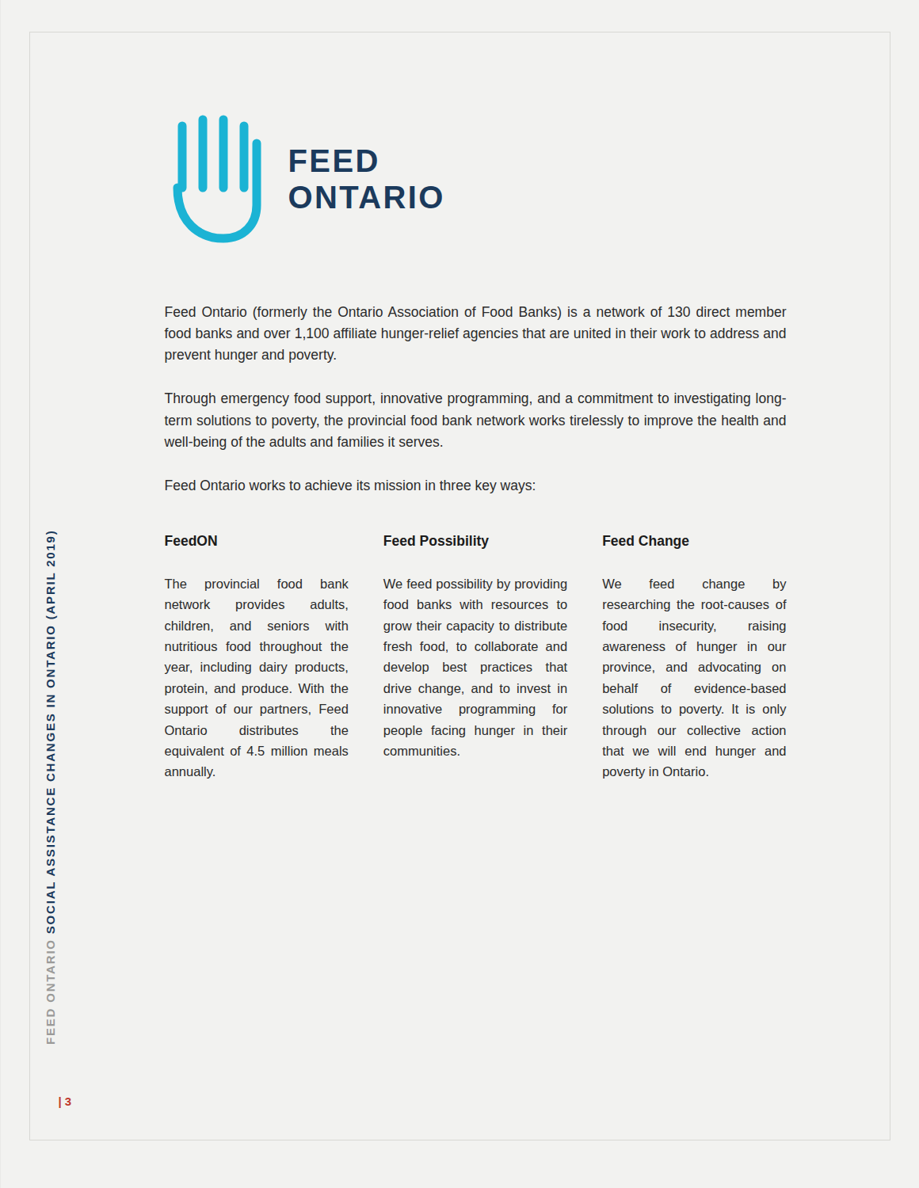FEED ONTARIO SOCIAL ASSISTANCE CHANGES IN ONTARIO (APRIL 2019)
| 3
FEED
ONTARIO
Feed Ontario (formerly the Ontario Association of Food Banks) is a network of 130 direct member food banks and over 1,100 affiliate hunger-relief agencies that are united in their work to address and prevent hunger and poverty.
Through emergency food support, innovative programming, and a commitment to investigating long-term solutions to poverty, the provincial food bank network works tirelessly to improve the health and well-being of the adults and families it serves.
Feed Ontario works to achieve its mission in three key ways:
FeedON
The provincial food bank network provides adults, children, and seniors with nutritious food throughout the year, including dairy products, protein, and produce. With the support of our partners, Feed Ontario distributes the equivalent of 4.5 million meals annually.
Feed Possibility
We feed possibility by providing food banks with resources to grow their capacity to distribute fresh food, to collaborate and develop best practices that drive change, and to invest in innovative programming for people facing hunger in their communities.
Feed Change
We feed change by researching the root-causes of food insecurity, raising awareness of hunger in our province, and advocating on behalf of evidence-based solutions to poverty. It is only through our collective action that we will end hunger and poverty in Ontario.